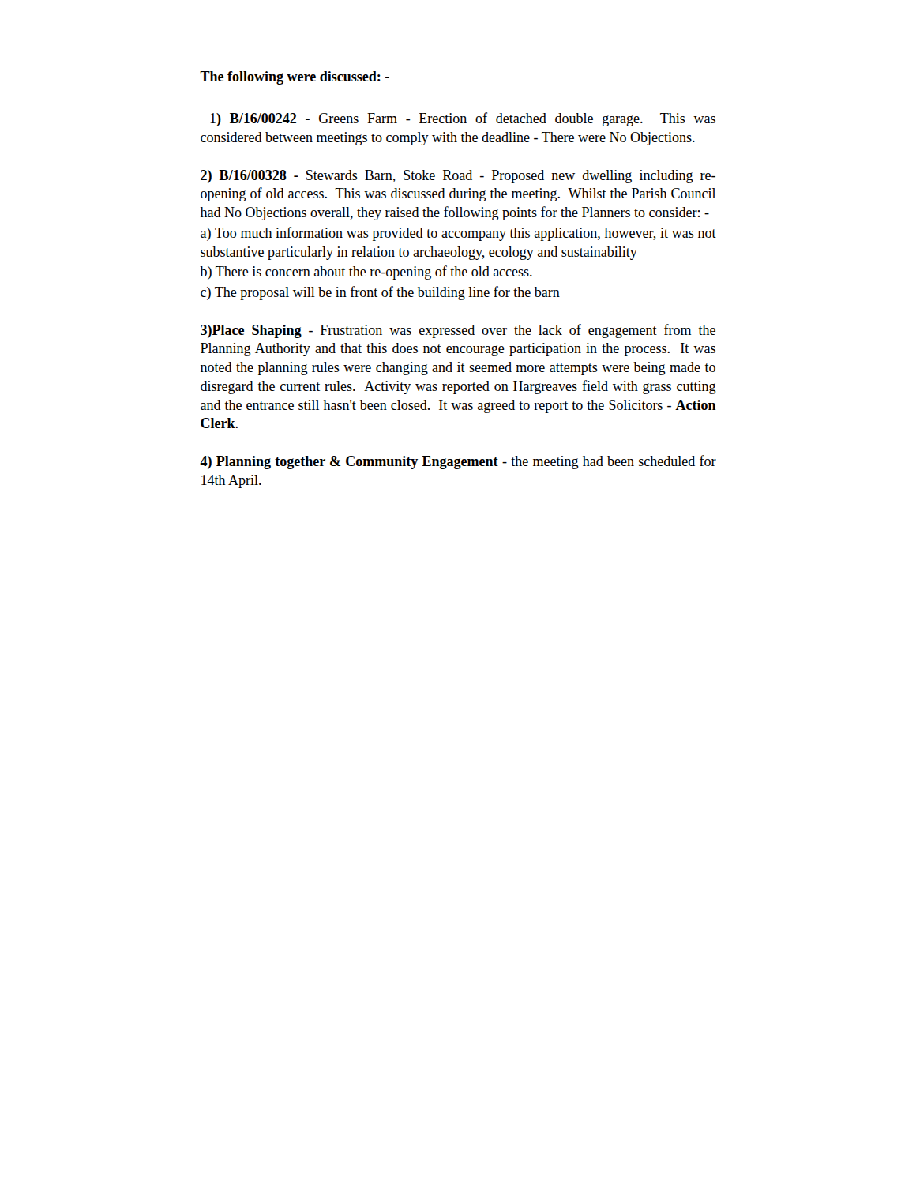The following were discussed: -
1) B/16/00242 - Greens Farm - Erection of detached double garage. This was considered between meetings to comply with the deadline - There were No Objections.
2) B/16/00328 - Stewards Barn, Stoke Road - Proposed new dwelling including re-opening of old access. This was discussed during the meeting. Whilst the Parish Council had No Objections overall, they raised the following points for the Planners to consider: -
a) Too much information was provided to accompany this application, however, it was not substantive particularly in relation to archaeology, ecology and sustainability
b) There is concern about the re-opening of the old access.
c) The proposal will be in front of the building line for the barn
3)Place Shaping - Frustration was expressed over the lack of engagement from the Planning Authority and that this does not encourage participation in the process. It was noted the planning rules were changing and it seemed more attempts were being made to disregard the current rules. Activity was reported on Hargreaves field with grass cutting and the entrance still hasn't been closed. It was agreed to report to the Solicitors - Action Clerk.
4) Planning together & Community Engagement - the meeting had been scheduled for 14th April.